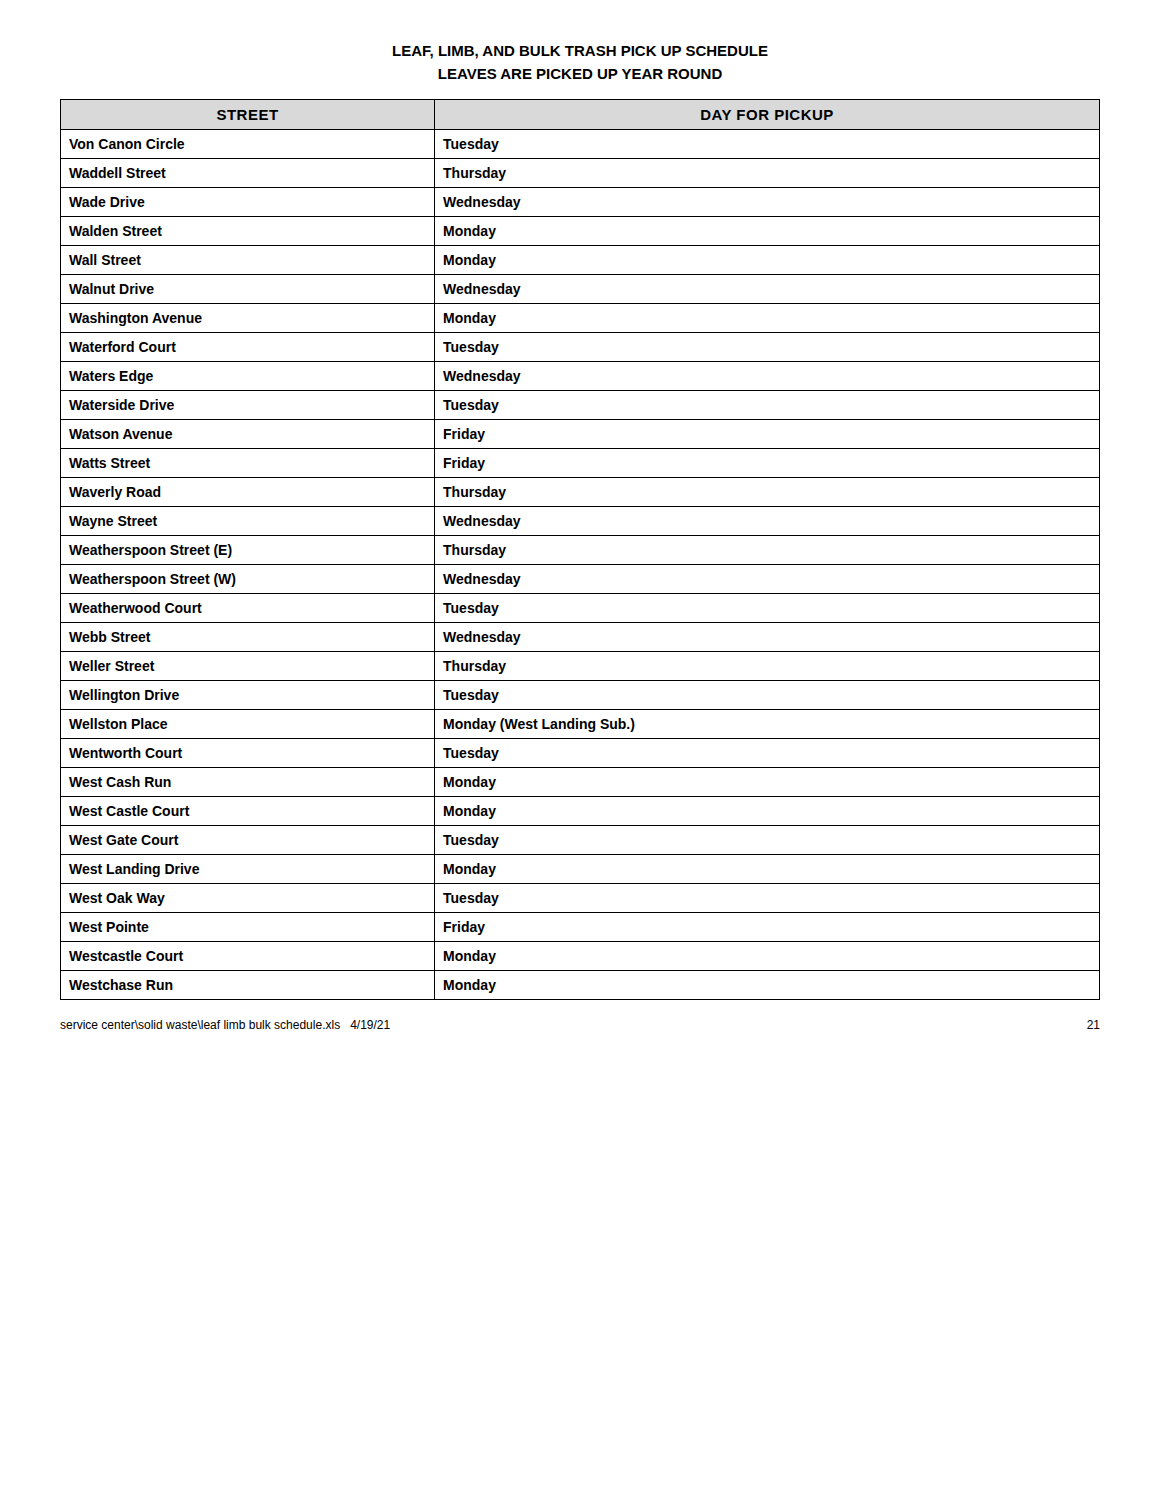LEAF, LIMB, AND BULK TRASH PICK UP SCHEDULE
LEAVES ARE PICKED UP YEAR ROUND
| STREET | DAY FOR PICKUP |
| --- | --- |
| Von Canon Circle | Tuesday |
| Waddell Street | Thursday |
| Wade Drive | Wednesday |
| Walden Street | Monday |
| Wall Street | Monday |
| Walnut Drive | Wednesday |
| Washington Avenue | Monday |
| Waterford Court | Tuesday |
| Waters Edge | Wednesday |
| Waterside Drive | Tuesday |
| Watson Avenue | Friday |
| Watts Street | Friday |
| Waverly Road | Thursday |
| Wayne Street | Wednesday |
| Weatherspoon Street (E) | Thursday |
| Weatherspoon Street (W) | Wednesday |
| Weatherwood Court | Tuesday |
| Webb Street | Wednesday |
| Weller Street | Thursday |
| Wellington Drive | Tuesday |
| Wellston Place | Monday (West Landing Sub.) |
| Wentworth Court | Tuesday |
| West Cash Run | Monday |
| West Castle Court | Monday |
| West Gate Court | Tuesday |
| West Landing Drive | Monday |
| West Oak Way | Tuesday |
| West Pointe | Friday |
| Westcastle Court | Monday |
| Westchase Run | Monday |
service center\solid waste\leaf limb bulk schedule.xls 4/19/21 21